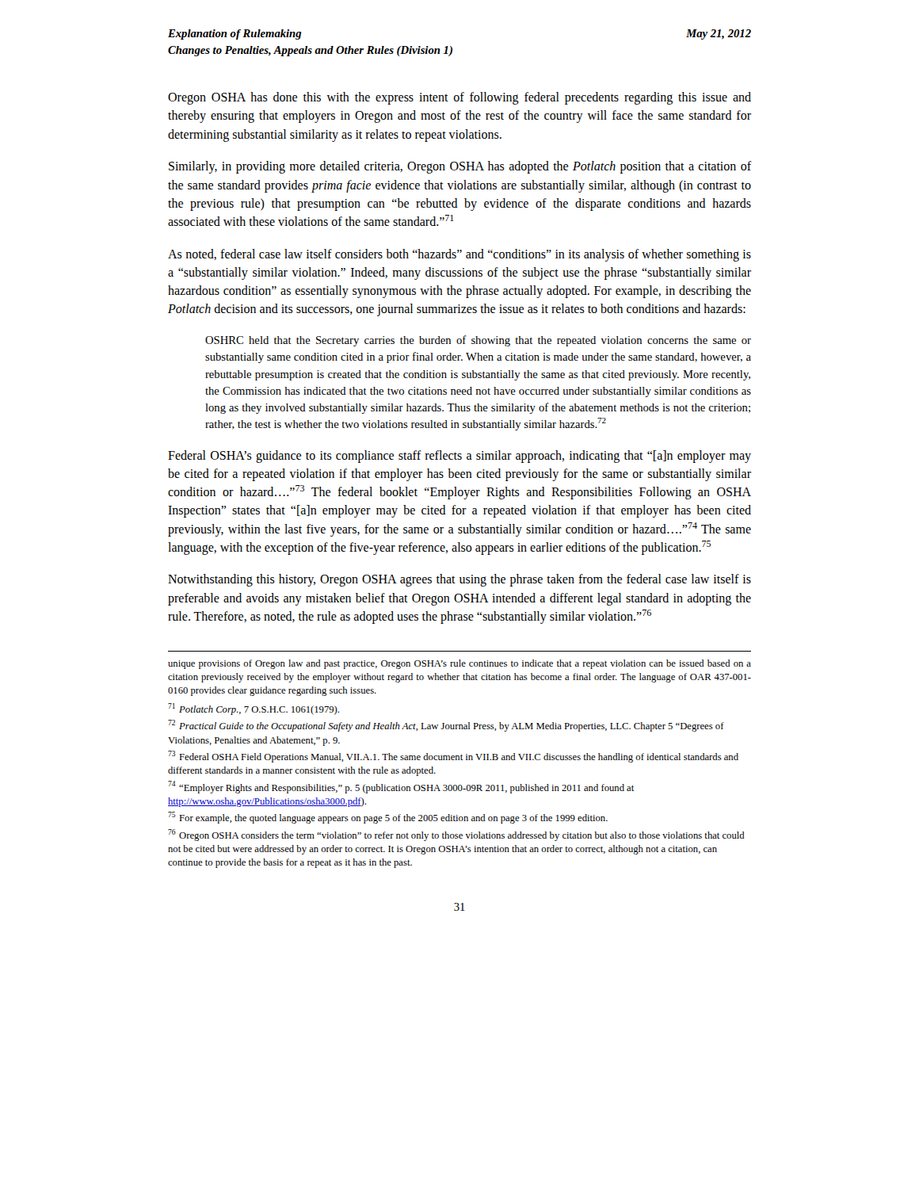Explanation of Rulemaking
Changes to Penalties, Appeals and Other Rules (Division 1)
May 21, 2012
Oregon OSHA has done this with the express intent of following federal precedents regarding this issue and thereby ensuring that employers in Oregon and most of the rest of the country will face the same standard for determining substantial similarity as it relates to repeat violations.
Similarly, in providing more detailed criteria, Oregon OSHA has adopted the Potlatch position that a citation of the same standard provides prima facie evidence that violations are substantially similar, although (in contrast to the previous rule) that presumption can “be rebutted by evidence of the disparate conditions and hazards associated with these violations of the same standard.”71
As noted, federal case law itself considers both “hazards” and “conditions” in its analysis of whether something is a “substantially similar violation.” Indeed, many discussions of the subject use the phrase “substantially similar hazardous condition” as essentially synonymous with the phrase actually adopted. For example, in describing the Potlatch decision and its successors, one journal summarizes the issue as it relates to both conditions and hazards:
OSHRC held that the Secretary carries the burden of showing that the repeated violation concerns the same or substantially same condition cited in a prior final order. When a citation is made under the same standard, however, a rebuttable presumption is created that the condition is substantially the same as that cited previously. More recently, the Commission has indicated that the two citations need not have occurred under substantially similar conditions as long as they involved substantially similar hazards. Thus the similarity of the abatement methods is not the criterion; rather, the test is whether the two violations resulted in substantially similar hazards.72
Federal OSHA’s guidance to its compliance staff reflects a similar approach, indicating that “[a]n employer may be cited for a repeated violation if that employer has been cited previously for the same or substantially similar condition or hazard….”73 The federal booklet “Employer Rights and Responsibilities Following an OSHA Inspection” states that “[a]n employer may be cited for a repeated violation if that employer has been cited previously, within the last five years, for the same or a substantially similar condition or hazard….”74 The same language, with the exception of the five-year reference, also appears in earlier editions of the publication.75
Notwithstanding this history, Oregon OSHA agrees that using the phrase taken from the federal case law itself is preferable and avoids any mistaken belief that Oregon OSHA intended a different legal standard in adopting the rule. Therefore, as noted, the rule as adopted uses the phrase “substantially similar violation.”76
unique provisions of Oregon law and past practice, Oregon OSHA’s rule continues to indicate that a repeat violation can be issued based on a citation previously received by the employer without regard to whether that citation has become a final order. The language of OAR 437-001-0160 provides clear guidance regarding such issues.
71 Potlatch Corp., 7 O.S.H.C. 1061(1979).
72 Practical Guide to the Occupational Safety and Health Act, Law Journal Press, by ALM Media Properties, LLC. Chapter 5 “Degrees of Violations, Penalties and Abatement,” p. 9.
73 Federal OSHA Field Operations Manual, VII.A.1. The same document in VII.B and VII.C discusses the handling of identical standards and different standards in a manner consistent with the rule as adopted.
74 “Employer Rights and Responsibilities,” p. 5 (publication OSHA 3000-09R 2011, published in 2011 and found at http://www.osha.gov/Publications/osha3000.pdf).
75 For example, the quoted language appears on page 5 of the 2005 edition and on page 3 of the 1999 edition.
76 Oregon OSHA considers the term “violation” to refer not only to those violations addressed by citation but also to those violations that could not be cited but were addressed by an order to correct. It is Oregon OSHA’s intention that an order to correct, although not a citation, can continue to provide the basis for a repeat as it has in the past.
31